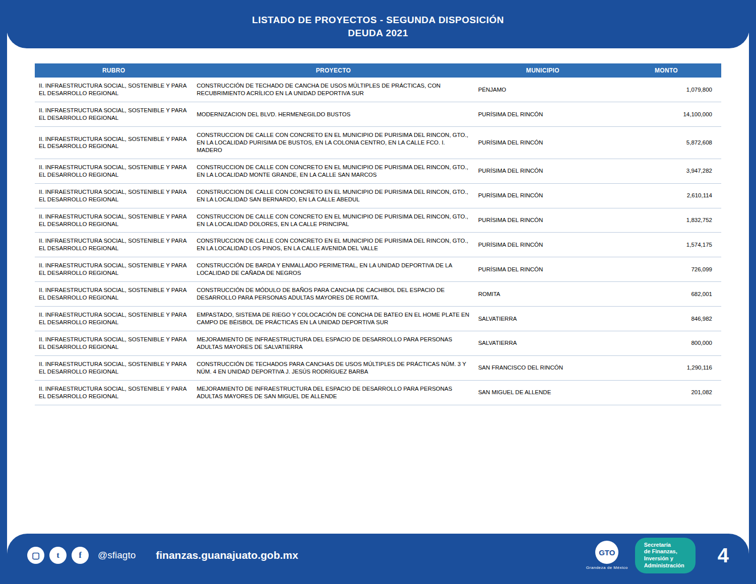LISTADO DE PROYECTOS - SEGUNDA DISPOSICIÓN
DEUDA 2021
| RUBRO | PROYECTO | MUNICIPIO | MONTO |
| --- | --- | --- | --- |
| II. INFRAESTRUCTURA SOCIAL, SOSTENIBLE Y PARA EL DESARROLLO REGIONAL | CONSTRUCCIÓN DE TECHADO DE CANCHA DE USOS MÚLTIPLES DE PRÁCTICAS, CON RECUBRIMIENTO ACRÍLICO EN LA UNIDAD DEPORTIVA SUR | PÉNJAMO | 1,079,800 |
| II. INFRAESTRUCTURA SOCIAL, SOSTENIBLE Y PARA EL DESARROLLO REGIONAL | MODERNIZACION DEL BLVD. HERMENEGILDO BUSTOS | PURÍSIMA DEL RINCÓN | 14,100,000 |
| II. INFRAESTRUCTURA SOCIAL, SOSTENIBLE Y PARA EL DESARROLLO REGIONAL | CONSTRUCCION DE CALLE CON CONCRETO EN EL MUNICIPIO DE PURISIMA DEL RINCON, GTO., EN LA LOCALIDAD PURISIMA DE BUSTOS, EN LA COLONIA CENTRO, EN LA CALLE FCO. I. MADERO | PURÍSIMA DEL RINCÓN | 5,872,608 |
| II. INFRAESTRUCTURA SOCIAL, SOSTENIBLE Y PARA EL DESARROLLO REGIONAL | CONSTRUCCION DE CALLE CON CONCRETO EN EL MUNICIPIO DE PURISIMA DEL RINCON, GTO., EN LA LOCALIDAD MONTE GRANDE, EN LA CALLE SAN MARCOS | PURÍSIMA DEL RINCÓN | 3,947,282 |
| II. INFRAESTRUCTURA SOCIAL, SOSTENIBLE Y PARA EL DESARROLLO REGIONAL | CONSTRUCCION DE CALLE CON CONCRETO EN EL MUNICIPIO DE PURISIMA DEL RINCON, GTO., EN LA LOCALIDAD SAN BERNARDO, EN LA CALLE ABEDUL | PURÍSIMA DEL RINCÓN | 2,610,114 |
| II. INFRAESTRUCTURA SOCIAL, SOSTENIBLE Y PARA EL DESARROLLO REGIONAL | CONSTRUCCION DE CALLE CON CONCRETO EN EL MUNICIPIO DE PURISIMA DEL RINCON, GTO., EN LA LOCALIDAD DOLORES, EN LA CALLE PRINCIPAL | PURÍSIMA DEL RINCÓN | 1,832,752 |
| II. INFRAESTRUCTURA SOCIAL, SOSTENIBLE Y PARA EL DESARROLLO REGIONAL | CONSTRUCCION DE CALLE CON CONCRETO EN EL MUNICIPIO DE PURISIMA DEL RINCON, GTO., EN LA LOCALIDAD LOS PINOS, EN LA CALLE AVENIDA DEL VALLE | PURÍSIMA DEL RINCÓN | 1,574,175 |
| II. INFRAESTRUCTURA SOCIAL, SOSTENIBLE Y PARA EL DESARROLLO REGIONAL | CONSTRUCCIÓN DE BARDA Y ENMALLADO PERIMETRAL, EN LA UNIDAD DEPORTIVA DE LA LOCALIDAD DE CAÑADA DE NEGROS | PURÍSIMA DEL RINCÓN | 726,099 |
| II. INFRAESTRUCTURA SOCIAL, SOSTENIBLE Y PARA EL DESARROLLO REGIONAL | CONSTRUCCIÓN DE MÓDULO DE BAÑOS PARA CANCHA DE CACHIBOL DEL ESPACIO DE DESARROLLO PARA PERSONAS ADULTAS MAYORES DE ROMITA. | ROMITA | 682,001 |
| II. INFRAESTRUCTURA SOCIAL, SOSTENIBLE Y PARA EL DESARROLLO REGIONAL | EMPASTADO, SISTEMA DE RIEGO Y COLOCACIÓN DE CONCHA DE BATEO EN EL HOME PLATE EN CAMPO DE BÉISBOL DE PRÁCTICAS EN LA UNIDAD DEPORTIVA SUR | SALVATIERRA | 846,982 |
| II. INFRAESTRUCTURA SOCIAL, SOSTENIBLE Y PARA EL DESARROLLO REGIONAL | MEJORAMIENTO DE INFRAESTRUCTURA DEL ESPACIO DE DESARROLLO PARA PERSONAS ADULTAS MAYORES DE SALVATIERRA | SALVATIERRA | 800,000 |
| II. INFRAESTRUCTURA SOCIAL, SOSTENIBLE Y PARA EL DESARROLLO REGIONAL | CONSTRUCCIÓN DE TECHADOS PARA CANCHAS DE USOS MÚLTIPLES DE PRÁCTICAS NÚM. 3 Y NÚM. 4 EN UNIDAD DEPORTIVA J. JESÚS RODRÍGUEZ BARBA | SAN FRANCISCO DEL RINCÓN | 1,290,116 |
| II. INFRAESTRUCTURA SOCIAL, SOSTENIBLE Y PARA EL DESARROLLO REGIONAL | MEJORAMIENTO DE INFRAESTRUCTURA DEL ESPACIO DE DESARROLLO PARA PERSONAS ADULTAS MAYORES DE SAN MIGUEL DE ALLENDE | SAN MIGUEL DE ALLENDE | 201,082 |
▢
t
f
@sfiagto
finanzas.guanajuato.gob.mx
GTO
Grandeza de México
Secretaría
de Finanzas,
Inversión y
Administración
4